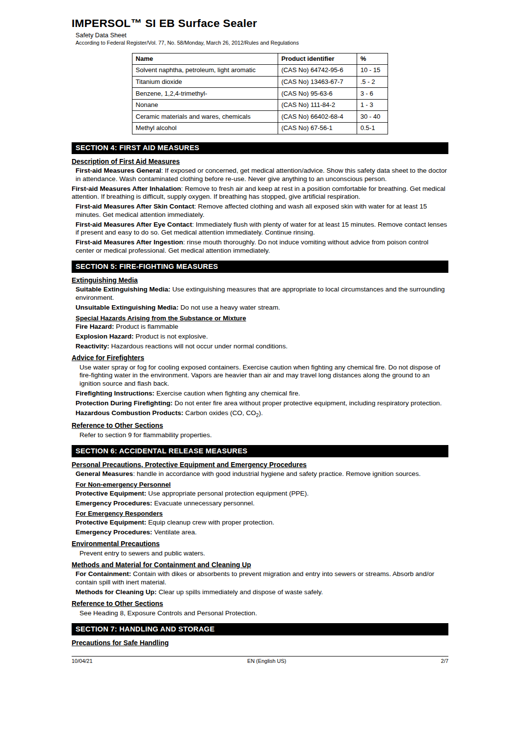IMPERSOL™ SI EB Surface Sealer
Safety Data Sheet
According to Federal Register/Vol. 77, No. 58/Monday, March 26, 2012/Rules and Regulations
| Name | Product identifier | % |
| --- | --- | --- |
| Solvent naphtha, petroleum, light aromatic | (CAS No) 64742-95-6 | 10 - 15 |
| Titanium dioxide | (CAS No) 13463-67-7 | .5 - 2 |
| Benzene, 1,2,4-trimethyl- | (CAS No) 95-63-6 | 3 - 6 |
| Nonane | (CAS No) 111-84-2 | 1 - 3 |
| Ceramic materials and wares, chemicals | (CAS No) 66402-68-4 | 30 - 40 |
| Methyl alcohol | (CAS No) 67-56-1 | 0.5-1 |
SECTION 4: FIRST AID MEASURES
Description of First Aid Measures
First-aid Measures General: If exposed or concerned, get medical attention/advice. Show this safety data sheet to the doctor in attendance. Wash contaminated clothing before re-use. Never give anything to an unconscious person.
First-aid Measures After Inhalation: Remove to fresh air and keep at rest in a position comfortable for breathing. Get medical attention. If breathing is difficult, supply oxygen. If breathing has stopped, give artificial respiration.
First-aid Measures After Skin Contact: Remove affected clothing and wash all exposed skin with water for at least 15 minutes. Get medical attention immediately.
First-aid Measures After Eye Contact: Immediately flush with plenty of water for at least 15 minutes. Remove contact lenses if present and easy to do so. Get medical attention immediately. Continue rinsing.
First-aid Measures After Ingestion: rinse mouth thoroughly. Do not induce vomiting without advice from poison control center or medical professional. Get medical attention immediately.
SECTION 5: FIRE-FIGHTING MEASURES
Extinguishing Media
Suitable Extinguishing Media: Use extinguishing measures that are appropriate to local circumstances and the surrounding environment.
Unsuitable Extinguishing Media: Do not use a heavy water stream.
Special Hazards Arising from the Substance or Mixture
Fire Hazard: Product is flammable
Explosion Hazard: Product is not explosive.
Reactivity: Hazardous reactions will not occur under normal conditions.
Advice for Firefighters
Use water spray or fog for cooling exposed containers. Exercise caution when fighting any chemical fire. Do not dispose of fire-fighting water in the environment. Vapors are heavier than air and may travel long distances along the ground to an ignition source and flash back.
Firefighting Instructions: Exercise caution when fighting any chemical fire.
Protection During Firefighting: Do not enter fire area without proper protective equipment, including respiratory protection.
Hazardous Combustion Products: Carbon oxides (CO, CO2).
Reference to Other Sections
Refer to section 9 for flammability properties.
SECTION 6: ACCIDENTAL RELEASE MEASURES
Personal Precautions, Protective Equipment and Emergency Procedures
General Measures: handle in accordance with good industrial hygiene and safety practice. Remove ignition sources.
For Non-emergency Personnel
Protective Equipment: Use appropriate personal protection equipment (PPE).
Emergency Procedures: Evacuate unnecessary personnel.
For Emergency Responders
Protective Equipment: Equip cleanup crew with proper protection.
Emergency Procedures: Ventilate area.
Environmental Precautions
Prevent entry to sewers and public waters.
Methods and Material for Containment and Cleaning Up
For Containment: Contain with dikes or absorbents to prevent migration and entry into sewers or streams. Absorb and/or contain spill with inert material.
Methods for Cleaning Up: Clear up spills immediately and dispose of waste safely.
Reference to Other Sections
See Heading 8, Exposure Controls and Personal Protection.
SECTION 7: HANDLING AND STORAGE
Precautions for Safe Handling
10/04/21 EN (English US) 2/7